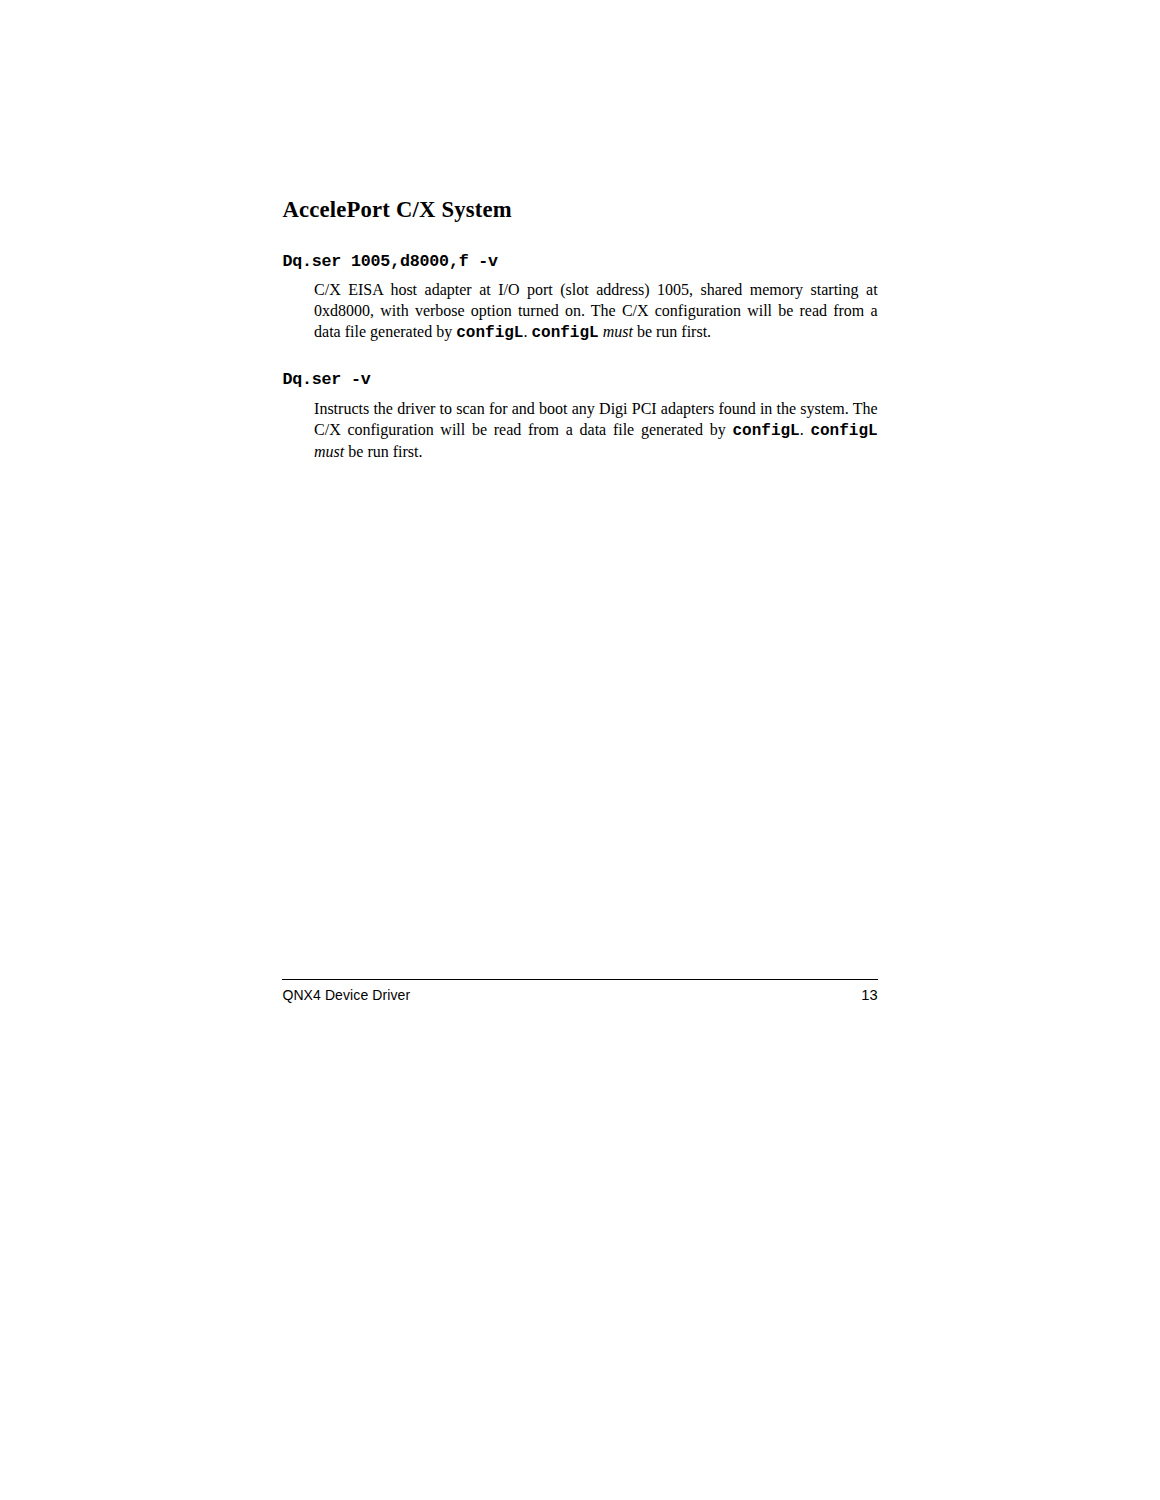AccelePort C/X System
Dq.ser 1005,d8000,f -v
C/X EISA host adapter at I/O port (slot address) 1005, shared memory starting at 0xd8000, with verbose option turned on. The C/X configuration will be read from a data file generated by configL. configL must be run first.
Dq.ser -v
Instructs the driver to scan for and boot any Digi PCI adapters found in the system. The C/X configuration will be read from a data file generated by configL. configL must be run first.
QNX4 Device Driver 13